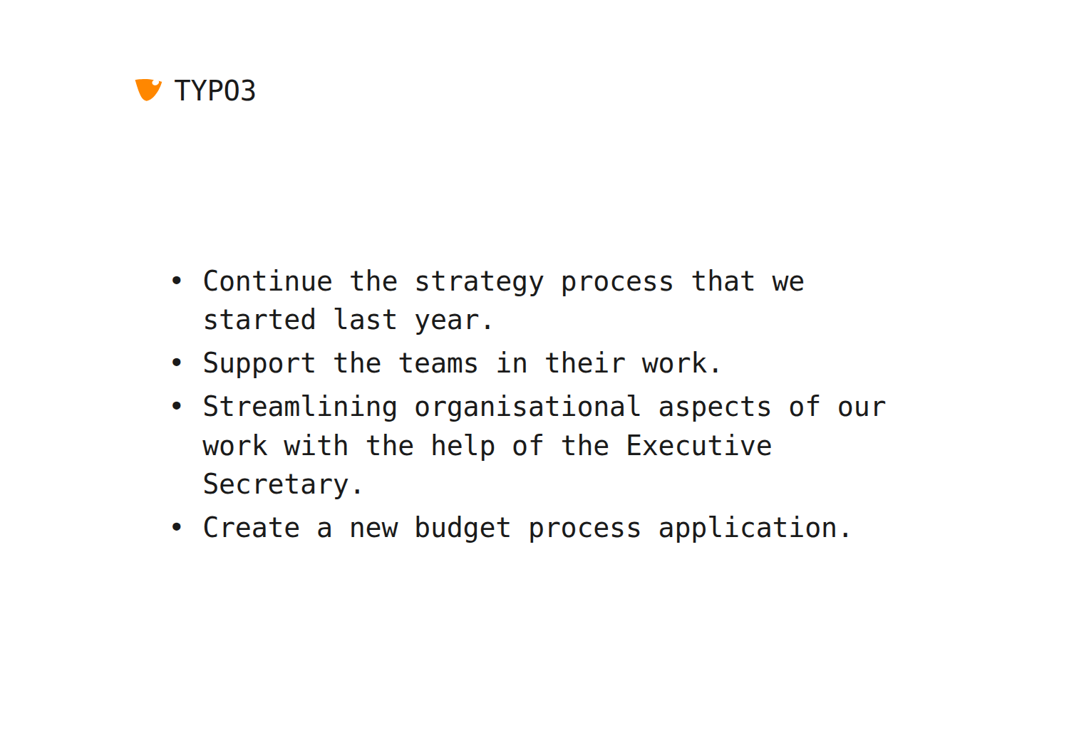TYPO3
Continue the strategy process that we started last year.
Support the teams in their work.
Streamlining organisational aspects of our work with the help of the Executive Secretary.
Create a new budget process application.